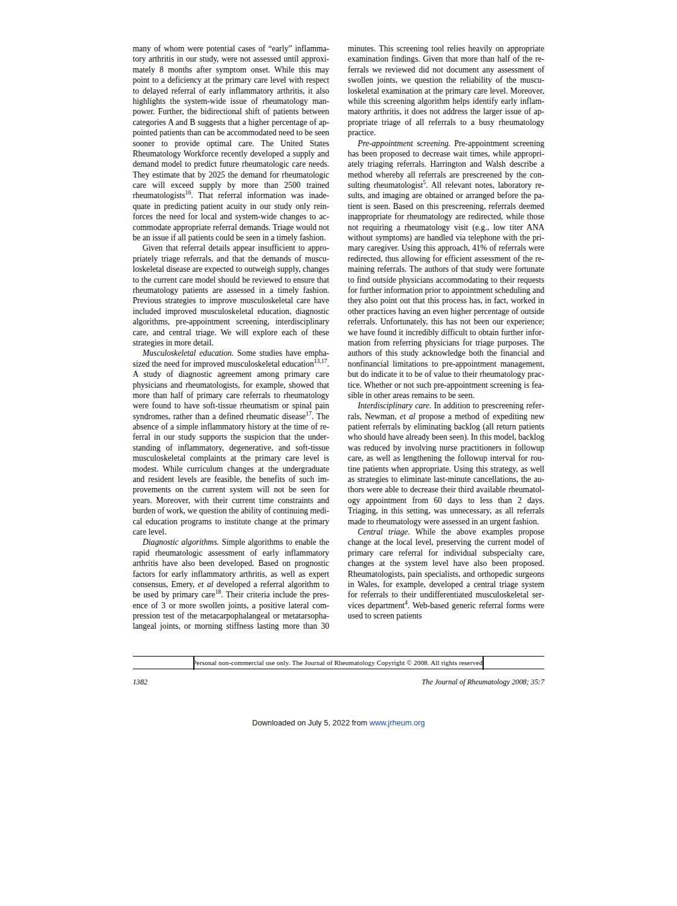many of whom were potential cases of “early” inflammatory arthritis in our study, were not assessed until approximately 8 months after symptom onset. While this may point to a deficiency at the primary care level with respect to delayed referral of early inflammatory arthritis, it also highlights the system-wide issue of rheumatology manpower. Further, the bidirectional shift of patients between categories A and B suggests that a higher percentage of appointed patients than can be accommodated need to be seen sooner to provide optimal care. The United States Rheumatology Workforce recently developed a supply and demand model to predict future rheumatologic care needs. They estimate that by 2025 the demand for rheumatologic care will exceed supply by more than 2500 trained rheumatologists16. That referral information was inadequate in predicting patient acuity in our study only reinforces the need for local and system-wide changes to accommodate appropriate referral demands. Triage would not be an issue if all patients could be seen in a timely fashion.
Given that referral details appear insufficient to appropriately triage referrals, and that the demands of musculoskeletal disease are expected to outweigh supply, changes to the current care model should be reviewed to ensure that rheumatology patients are assessed in a timely fashion. Previous strategies to improve musculoskeletal care have included improved musculoskeletal education, diagnostic algorithms, pre-appointment screening, interdisciplinary care, and central triage. We will explore each of these strategies in more detail.
Musculoskeletal education. Some studies have emphasized the need for improved musculoskeletal education13,17. A study of diagnostic agreement among primary care physicians and rheumatologists, for example, showed that more than half of primary care referrals to rheumatology were found to have soft-tissue rheumatism or spinal pain syndromes, rather than a defined rheumatic disease17. The absence of a simple inflammatory history at the time of referral in our study supports the suspicion that the understanding of inflammatory, degenerative, and soft-tissue musculoskeletal complaints at the primary care level is modest. While curriculum changes at the undergraduate and resident levels are feasible, the benefits of such improvements on the current system will not be seen for years. Moreover, with their current time constraints and burden of work, we question the ability of continuing medical education programs to institute change at the primary care level.
Diagnostic algorithms. Simple algorithms to enable the rapid rheumatologic assessment of early inflammatory arthritis have also been developed. Based on prognostic factors for early inflammatory arthritis, as well as expert consensus, Emery, et al developed a referral algorithm to be used by primary care18. Their criteria include the presence of 3 or more swollen joints, a positive lateral compression test of the metacarpophalangeal or metatarsophalangeal joints, or morning stiffness lasting more than 30 minutes. This screening tool relies heavily on appropriate examination findings. Given that more than half of the referrals we reviewed did not document any assessment of swollen joints, we question the reliability of the musculoskeletal examination at the primary care level. Moreover, while this screening algorithm helps identify early inflammatory arthritis, it does not address the larger issue of appropriate triage of all referrals to a busy rheumatology practice.
Pre-appointment screening. Pre-appointment screening has been proposed to decrease wait times, while appropriately triaging referrals. Harrington and Walsh describe a method whereby all referrals are prescreened by the consulting rheumatologist5. All relevant notes, laboratory results, and imaging are obtained or arranged before the patient is seen. Based on this prescreening, referrals deemed inappropriate for rheumatology are redirected, while those not requiring a rheumatology visit (e.g., low titer ANA without symptoms) are handled via telephone with the primary caregiver. Using this approach, 41% of referrals were redirected, thus allowing for efficient assessment of the remaining referrals. The authors of that study were fortunate to find outside physicians accommodating to their requests for further information prior to appointment scheduling and they also point out that this process has, in fact, worked in other practices having an even higher percentage of outside referrals. Unfortunately, this has not been our experience; we have found it incredibly difficult to obtain further information from referring physicians for triage purposes. The authors of this study acknowledge both the financial and nonfinancial limitations to pre-appointment management, but do indicate it to be of value to their rheumatology practice. Whether or not such pre-appointment screening is feasible in other areas remains to be seen.
Interdisciplinary care. In addition to prescreening referrals, Newman, et al propose a method of expediting new patient referrals by eliminating backlog (all return patients who should have already been seen). In this model, backlog was reduced by involving nurse practitioners in followup care, as well as lengthening the followup interval for routine patients when appropriate. Using this strategy, as well as strategies to eliminate last-minute cancellations, the authors were able to decrease their third available rheumatology appointment from 60 days to less than 2 days. Triaging, in this setting, was unnecessary, as all referrals made to rheumatology were assessed in an urgent fashion.
Central triage. While the above examples propose change at the local level, preserving the current model of primary care referral for individual subspecialty care, changes at the system level have also been proposed. Rheumatologists, pain specialists, and orthopedic surgeons in Wales, for example, developed a central triage system for referrals to their undifferentiated musculoskeletal services department4. Web-based generic referral forms were used to screen patients
Personal non-commercial use only. The Journal of Rheumatology Copyright © 2008. All rights reserved.
1382 The Journal of Rheumatology 2008; 35:7
Downloaded on July 5, 2022 from www.jrheum.org